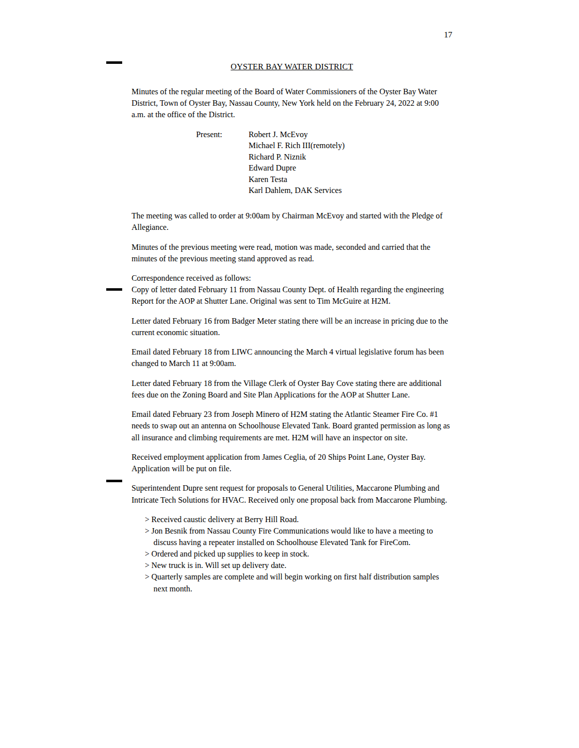17
OYSTER BAY WATER DISTRICT
Minutes of the regular meeting of the Board of Water Commissioners of the Oyster Bay Water District, Town of Oyster Bay, Nassau County, New York held on the February 24, 2022 at 9:00 a.m. at the office of the District.
| Present: | Robert J. McEvoy |
| | Michael F. Rich III(remotely) |
| | Richard P. Niznik |
| | Edward Dupre |
| | Karen Testa |
| | Karl Dahlem, DAK Services |
The meeting was called to order at 9:00am by Chairman McEvoy and started with the Pledge of Allegiance.
Minutes of the previous meeting were read, motion was made, seconded and carried that the minutes of the previous meeting stand approved as read.
Correspondence received as follows:
Copy of letter dated February 11 from Nassau County Dept. of Health regarding the engineering Report for the AOP at Shutter Lane. Original was sent to Tim McGuire at H2M.
Letter dated February 16 from Badger Meter stating there will be an increase in pricing due to the current economic situation.
Email dated February 18 from LIWC announcing the March 4 virtual legislative forum has been changed to March 11 at 9:00am.
Letter dated February 18 from the Village Clerk of Oyster Bay Cove stating there are additional fees due on the Zoning Board and Site Plan Applications for the AOP at Shutter Lane.
Email dated February 23 from Joseph Minero of H2M stating the Atlantic Steamer Fire Co. #1 needs to swap out an antenna on Schoolhouse Elevated Tank. Board granted permission as long as all insurance and climbing requirements are met. H2M will have an inspector on site.
Received employment application from James Ceglia, of 20 Ships Point Lane, Oyster Bay. Application will be put on file.
Superintendent Dupre sent request for proposals to General Utilities, Maccarone Plumbing and Intricate Tech Solutions for HVAC. Received only one proposal back from Maccarone Plumbing.
Received caustic delivery at Berry Hill Road.
Jon Besnik from Nassau County Fire Communications would like to have a meeting to discuss having a repeater installed on Schoolhouse Elevated Tank for FireCom.
Ordered and picked up supplies to keep in stock.
New truck is in. Will set up delivery date.
Quarterly samples are complete and will begin working on first half distribution samples next month.